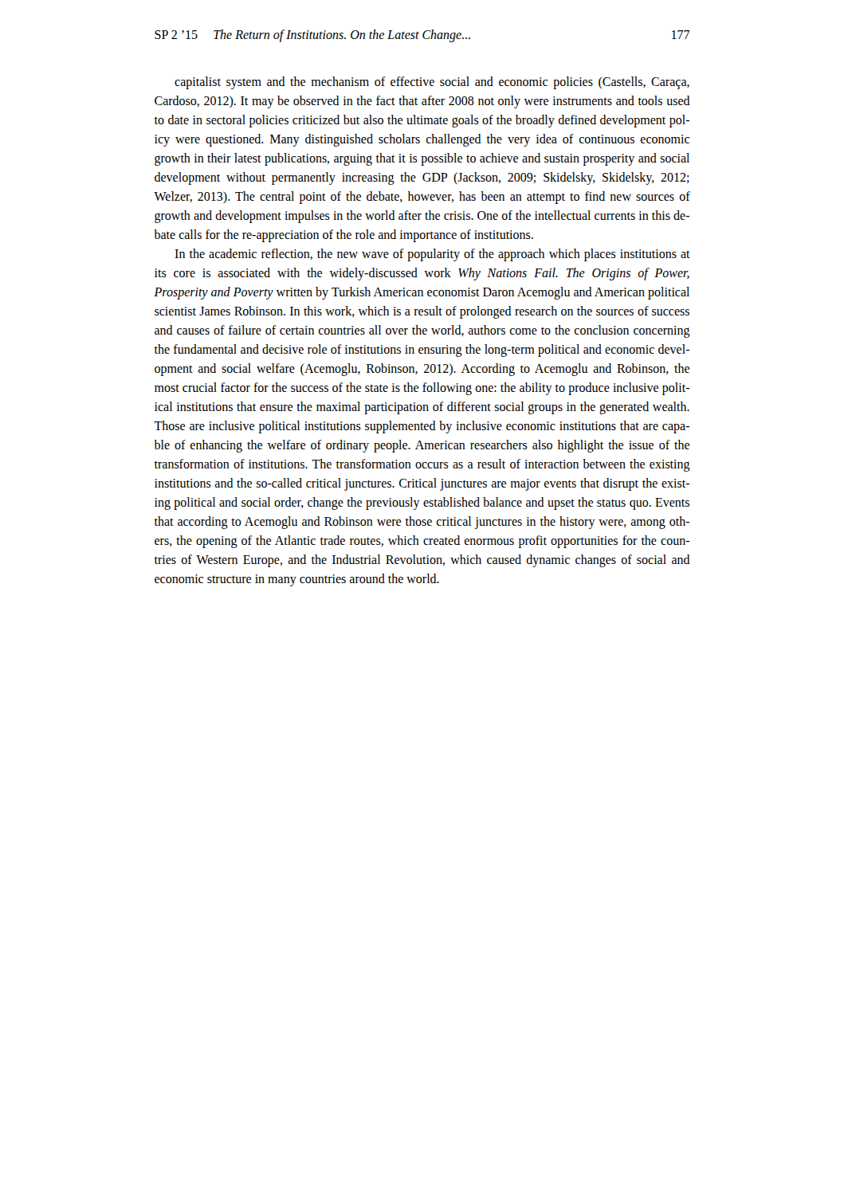SP 2 ’15 The Return of Institutions. On the Latest Change... 177
capitalist system and the mechanism of effective social and economic policies (Castells, Caraça, Cardoso, 2012). It may be observed in the fact that after 2008 not only were instruments and tools used to date in sectoral policies criticized but also the ultimate goals of the broadly defined development policy were questioned. Many distinguished scholars challenged the very idea of continuous economic growth in their latest publications, arguing that it is possible to achieve and sustain prosperity and social development without permanently increasing the GDP (Jackson, 2009; Skidelsky, Skidelsky, 2012; Welzer, 2013). The central point of the debate, however, has been an attempt to find new sources of growth and development impulses in the world after the crisis. One of the intellectual currents in this debate calls for the re-appreciation of the role and importance of institutions.
In the academic reflection, the new wave of popularity of the approach which places institutions at its core is associated with the widely-discussed work Why Nations Fail. The Origins of Power, Prosperity and Poverty written by Turkish American economist Daron Acemoglu and American political scientist James Robinson. In this work, which is a result of prolonged research on the sources of success and causes of failure of certain countries all over the world, authors come to the conclusion concerning the fundamental and decisive role of institutions in ensuring the long-term political and economic development and social welfare (Acemoglu, Robinson, 2012). According to Acemoglu and Robinson, the most crucial factor for the success of the state is the following one: the ability to produce inclusive political institutions that ensure the maximal participation of different social groups in the generated wealth. Those are inclusive political institutions supplemented by inclusive economic institutions that are capable of enhancing the welfare of ordinary people. American researchers also highlight the issue of the transformation of institutions. The transformation occurs as a result of interaction between the existing institutions and the so-called critical junctures. Critical junctures are major events that disrupt the existing political and social order, change the previously established balance and upset the status quo. Events that according to Acemoglu and Robinson were those critical junctures in the history were, among others, the opening of the Atlantic trade routes, which created enormous profit opportunities for the countries of Western Europe, and the Industrial Revolution, which caused dynamic changes of social and economic structure in many countries around the world.